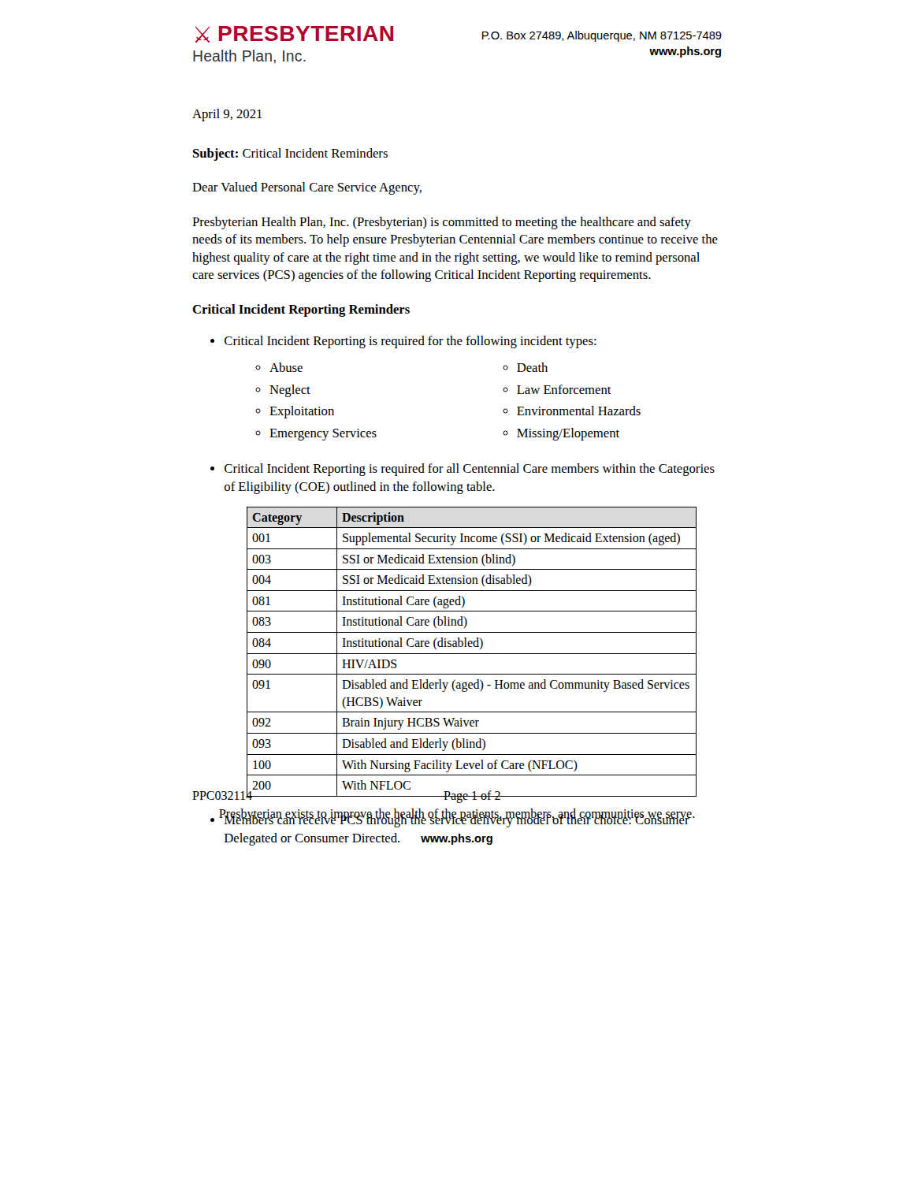⚔ PRESBYTERIAN
Health Plan, Inc.
P.O. Box 27489, Albuquerque, NM 87125-7489
www.phs.org
April 9, 2021
Subject: Critical Incident Reminders
Dear Valued Personal Care Service Agency,
Presbyterian Health Plan, Inc. (Presbyterian) is committed to meeting the healthcare and safety needs of its members. To help ensure Presbyterian Centennial Care members continue to receive the highest quality of care at the right time and in the right setting, we would like to remind personal care services (PCS) agencies of the following Critical Incident Reporting requirements.
Critical Incident Reporting Reminders
Critical Incident Reporting is required for the following incident types:
Abuse
Neglect
Exploitation
Emergency Services
Death
Law Enforcement
Environmental Hazards
Missing/Elopement
Critical Incident Reporting is required for all Centennial Care members within the Categories of Eligibility (COE) outlined in the following table.
| Category | Description |
| --- | --- |
| 001 | Supplemental Security Income (SSI) or Medicaid Extension (aged) |
| 003 | SSI or Medicaid Extension (blind) |
| 004 | SSI or Medicaid Extension (disabled) |
| 081 | Institutional Care (aged) |
| 083 | Institutional Care (blind) |
| 084 | Institutional Care (disabled) |
| 090 | HIV/AIDS |
| 091 | Disabled and Elderly (aged) - Home and Community Based Services (HCBS) Waiver |
| 092 | Brain Injury HCBS Waiver |
| 093 | Disabled and Elderly (blind) |
| 100 | With Nursing Facility Level of Care (NFLOC) |
| 200 | With NFLOC |
Members can receive PCS through the service delivery model of their choice: Consumer Delegated or Consumer Directed.
PPC032114
Page 1 of 2
Presbyterian exists to improve the health of the patients, members, and communities we serve.
www.phs.org